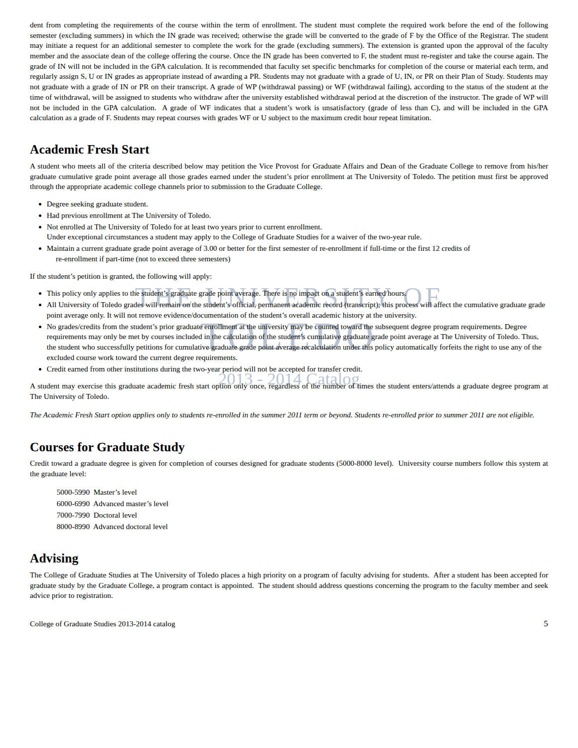THE UNIVERSITY OF
TOLEDO
2013 - 2014 Catalog
dent from completing the requirements of the course within the term of enrollment. The student must complete the required work before the end of the following semester (excluding summers) in which the IN grade was received; otherwise the grade will be converted to the grade of F by the Office of the Registrar. The student may initiate a request for an additional semester to complete the work for the grade (excluding summers). The extension is granted upon the approval of the faculty member and the associate dean of the college offering the course. Once the IN grade has been converted to F, the student must re-register and take the course again. The grade of IN will not be included in the GPA calculation. It is recommended that faculty set specific benchmarks for completion of the course or material each term, and regularly assign S, U or IN grades as appropriate instead of awarding a PR. Students may not graduate with a grade of U, IN, or PR on their Plan of Study. Students may not graduate with a grade of IN or PR on their transcript. A grade of WP (withdrawal passing) or WF (withdrawal failing), according to the status of the student at the time of withdrawal, will be assigned to students who withdraw after the university established withdrawal period at the discretion of the instructor. The grade of WP will not be included in the GPA calculation. A grade of WF indicates that a student’s work is unsatisfactory (grade of less than C), and will be included in the GPA calculation as a grade of F. Students may repeat courses with grades WF or U subject to the maximum credit hour repeat limitation.
Academic Fresh Start
A student who meets all of the criteria described below may petition the Vice Provost for Graduate Affairs and Dean of the Graduate College to remove from his/her graduate cumulative grade point average all those grades earned under the student’s prior enrollment at The University of Toledo. The petition must first be approved through the appropriate academic college channels prior to submission to the Graduate College.
Degree seeking graduate student.
Had previous enrollment at The University of Toledo.
Not enrolled at The University of Toledo for at least two years prior to current enrollment. Under exceptional circumstances a student may apply to the College of Graduate Studies for a waiver of the two-year rule.
Maintain a current graduate grade point average of 3.00 or better for the first semester of re-enrollment if full-time or the first 12 credits of re-enrollment if part-time (not to exceed three semesters)
If the student’s petition is granted, the following will apply:
This policy only applies to the student’s graduate grade point average. There is no impact on a student’s earned hours.
All University of Toledo grades will remain on the student’s official, permanent academic record (transcript); this process will affect the cumulative graduate grade point average only. It will not remove evidence/documentation of the student’s overall academic history at the university.
No grades/credits from the student’s prior graduate enrollment at the university may be counted toward the subsequent degree program requirements. Degree requirements may only be met by courses included in the calculation of the student’s cumulative graduate grade point average at The University of Toledo. Thus, the student who successfully petitions for cumulative graduate grade point average recalculation under this policy automatically forfeits the right to use any of the excluded course work toward the current degree requirements.
Credit earned from other institutions during the two-year period will not be accepted for transfer credit.
A student may exercise this graduate academic fresh start option only once, regardless of the number of times the student enters/attends a graduate degree program at The University of Toledo.
The Academic Fresh Start option applies only to students re-enrolled in the summer 2011 term or beyond. Students re-enrolled prior to summer 2011 are not eligible.
Courses for Graduate Study
Credit toward a graduate degree is given for completion of courses designed for graduate students (5000-8000 level). University course numbers follow this system at the graduate level:
5000-5990 Master’s level
6000-6990 Advanced master’s level
7000-7990 Doctoral level
8000-8990 Advanced doctoral level
Advising
The College of Graduate Studies at The University of Toledo places a high priority on a program of faculty advising for students. After a student has been accepted for graduate study by the Graduate College, a program contact is appointed. The student should address questions concerning the program to the faculty member and seek advice prior to registration.
College of Graduate Studies 2013-2014 catalog 5